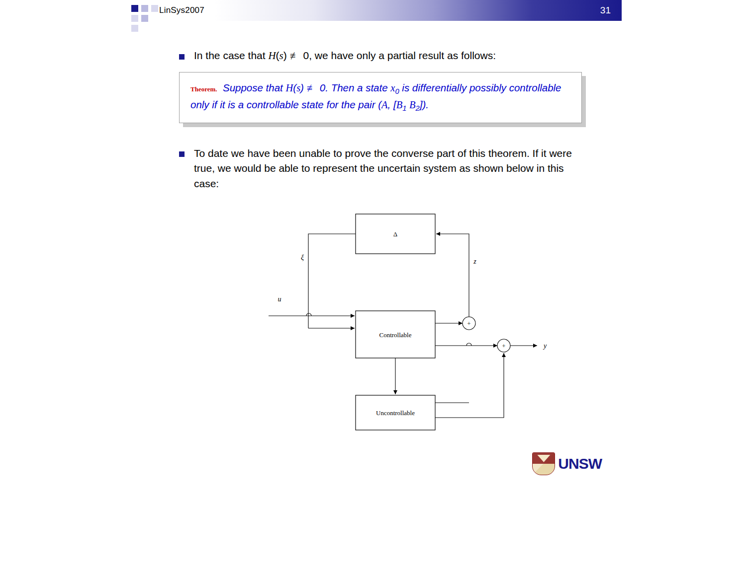LinSys2007
31
In the case that H(s) ≢ 0, we have only a partial result as follows:
Theorem. Suppose that H(s) ≢ 0. Then a state x0 is differentially possibly controllable only if it is a controllable state for the pair (A, [B1 B2]).
To date we have been unable to prove the converse part of this theorem. If it were true, we would be able to represent the uncertain system as shown below in this case:
Δ Controllable Uncontrollable ξ u + z + y
UNSW